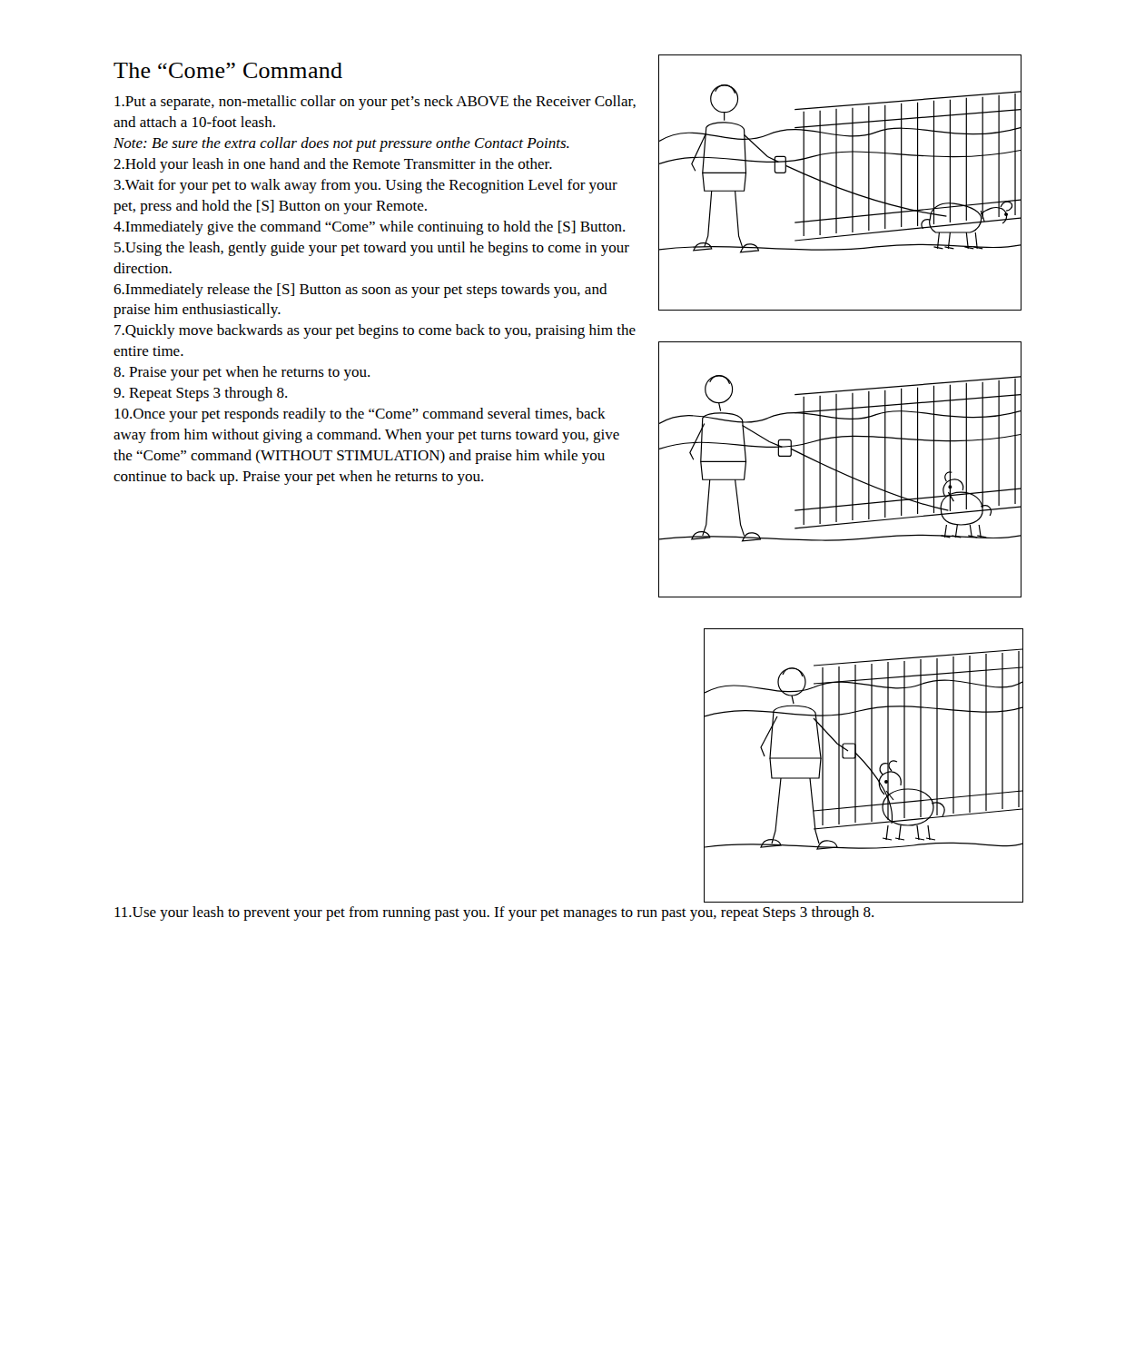The “Come” Command
1.Put a separate, non-metallic collar on your pet’s neck ABOVE the Receiver Collar, and attach a 10-foot leash.
Note: Be sure the extra collar does not put pressure onthe Contact Points.
2.Hold your leash in one hand and the Remote Transmitter in the other.
3.Wait for your pet to walk away from you. Using the Recognition Level for your pet, press and hold the [S] Button on your Remote.
4.Immediately give the command “Come” while continuing to hold the [S] Button.
5.Using the leash, gently guide your pet toward you until he begins to come in your direction.
6.Immediately release the [S] Button as soon as your pet steps towards you, and praise him enthusiastically.
7.Quickly move backwards as your pet begins to come back to you, praising him the entire time.
8. Praise your pet when he returns to you.
9. Repeat Steps 3 through 8.
10.Once your pet responds readily to the “Come” command several times, back away from him without giving a command. When your pet turns toward you, give the “Come” command (WITHOUT STIMULATION) and praise him while you continue to back up. Praise your pet when he returns to you.
11.Use your leash to prevent your pet from running past you. If your pet manages to run past you, repeat Steps 3 through 8.